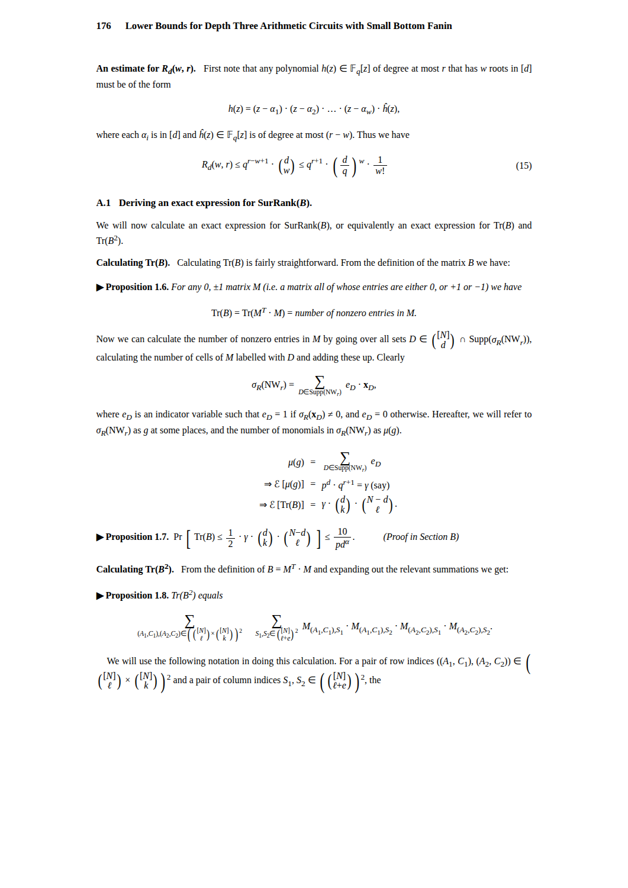176 Lower Bounds for Depth Three Arithmetic Circuits with Small Bottom Fanin
An estimate for Rd(w, r). First note that any polynomial h(z) ∈ 𝔽q[z] of degree at most r that has w roots in [d] must be of the form
h(z) = (z − α1) · (z − α2) · … · (z − αw) · ĥ(z),
where each αi is in [d] and ĥ(z) ∈ 𝔽q[z] is of degree at most (r − w). Thus we have
Rd(w, r) ≤ qr−w+1 · (dw) ≤ qr+1 · (dq)w · 1 w!
(15)
A.1 Deriving an exact expression for SurRank(B).
We will now calculate an exact expression for SurRank(B), or equivalently an exact expression for Tr(B) and Tr(B2).
Calculating Tr(B). Calculating Tr(B) is fairly straightforward. From the definition of the matrix B we have:
▶ Proposition 1.6. For any 0, ±1 matrix M (i.e. a matrix all of whose entries are either 0, or +1 or −1) we have
Tr(B) = Tr(MT · M) = number of nonzero entries in M.
Now we can calculate the number of nonzero entries in M by going over all sets D ∈ ([N] d) ∩ Supp(σR(NWr)), calculating the number of cells of M labelled with D and adding these up. Clearly
σR(NWr) = ∑D∈Supp(NWr) eD · xD,
where eD is an indicator variable such that eD = 1 if σR(xD) ≠ 0, and eD = 0 otherwise. Hereafter, we will refer to σR(NWr) as g at some places, and the number of monomials in σR(NWr) as μ(g).
| μ ( g ) | = | ∑ D ∈Supp(NW r ) e D |
| ⇒ ℰ [ μ ( g )] | = | p d · q r +1 = γ (say) |
| ⇒ ℰ [Tr( B )] | = | γ · ( d k ) · ( N − d ℓ ) . |
▶ Proposition 1.7. Pr [ Tr(B) ≤ 12 · γ · (dk) · (N−d ℓ) ] ≤ 10 pdα. (Proof in Section B)
Calculating Tr(B2). From the definition of B = MT · M and expanding out the relevant summations we get:
▶ Proposition 1.8. Tr(B2) equals
∑(A1,C1),(A2,C2)∈(([N] ℓ)×([N] k))2 ∑S1,S2∈([N] ℓ+e)2 M(A1,C1),S1 · M(A1,C1),S2 · M(A2,C2),S1 · M(A2,C2),S2.
We will use the following notation in doing this calculation. For a pair of row indices ((A1, C1), (A2, C2)) ∈ (([N] ℓ) × ([N] k))2 and a pair of column indices S1, S2 ∈ (([N] ℓ+e))2, the